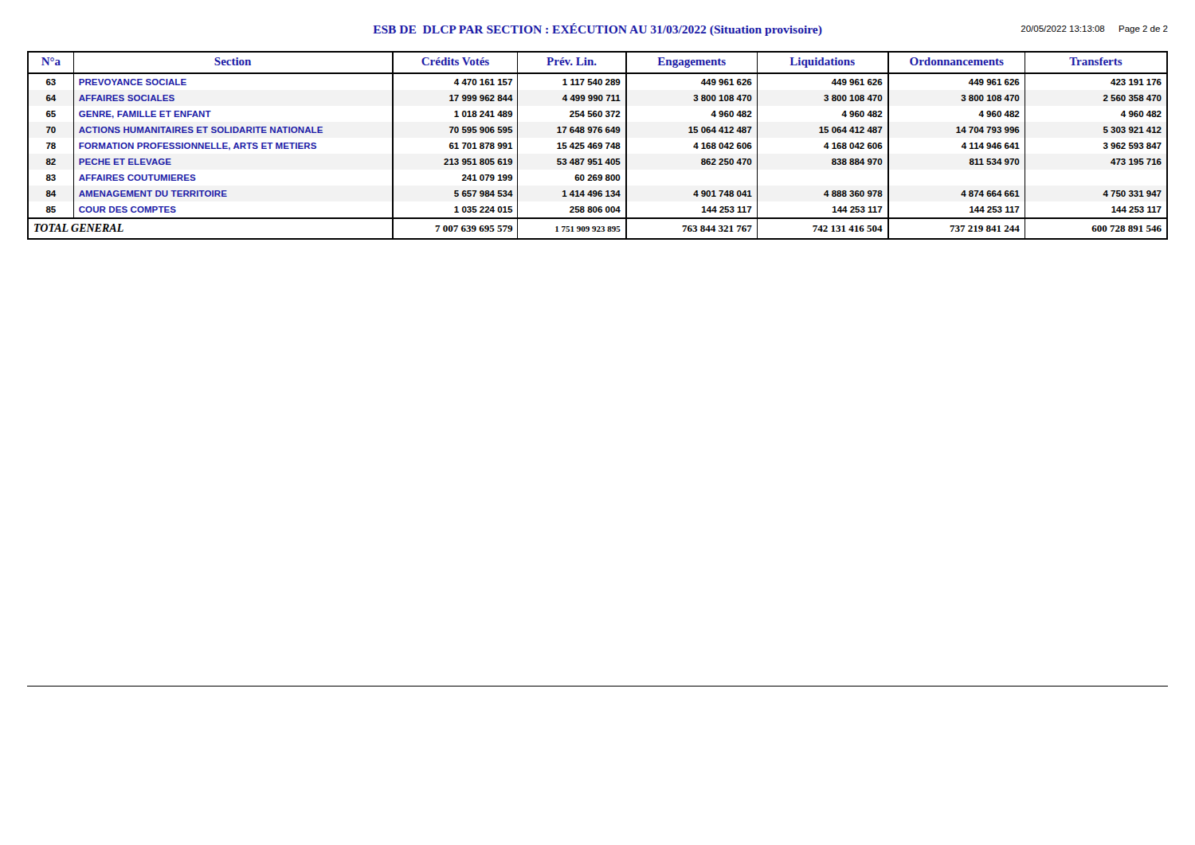ESB DE DLCP PAR SECTION : EXÉCUTION AU 31/03/2022 (Situation provisoire)
20/05/2022 13:13:08 Page 2 de 2
| N°a | Section | Crédits Votés | Prév. Lin. | Engagements | Liquidations | Ordonnancements | Transferts |
| --- | --- | --- | --- | --- | --- | --- | --- |
| 63 | PREVOYANCE SOCIALE | 4 470 161 157 | 1 117 540 289 | 449 961 626 | 449 961 626 | 449 961 626 | 423 191 176 |
| 64 | AFFAIRES SOCIALES | 17 999 962 844 | 4 499 990 711 | 3 800 108 470 | 3 800 108 470 | 3 800 108 470 | 2 560 358 470 |
| 65 | GENRE, FAMILLE ET ENFANT | 1 018 241 489 | 254 560 372 | 4 960 482 | 4 960 482 | 4 960 482 | 4 960 482 |
| 70 | ACTIONS HUMANITAIRES ET SOLIDARITE NATIONALE | 70 595 906 595 | 17 648 976 649 | 15 064 412 487 | 15 064 412 487 | 14 704 793 996 | 5 303 921 412 |
| 78 | FORMATION PROFESSIONNELLE, ARTS ET METIERS | 61 701 878 991 | 15 425 469 748 | 4 168 042 606 | 4 168 042 606 | 4 114 946 641 | 3 962 593 847 |
| 82 | PECHE ET ELEVAGE | 213 951 805 619 | 53 487 951 405 | 862 250 470 | 838 884 970 | 811 534 970 | 473 195 716 |
| 83 | AFFAIRES COUTUMIERES | 241 079 199 | 60 269 800 | | | | |
| 84 | AMENAGEMENT DU TERRITOIRE | 5 657 984 534 | 1 414 496 134 | 4 901 748 041 | 4 888 360 978 | 4 874 664 661 | 4 750 331 947 |
| 85 | COUR DES COMPTES | 1 035 224 015 | 258 806 004 | 144 253 117 | 144 253 117 | 144 253 117 | 144 253 117 |
| TOTAL GENERAL | 7 007 639 695 579 | 1 751 909 923 895 | 763 844 321 767 | 742 131 416 504 | 737 219 841 244 | 600 728 891 546 |